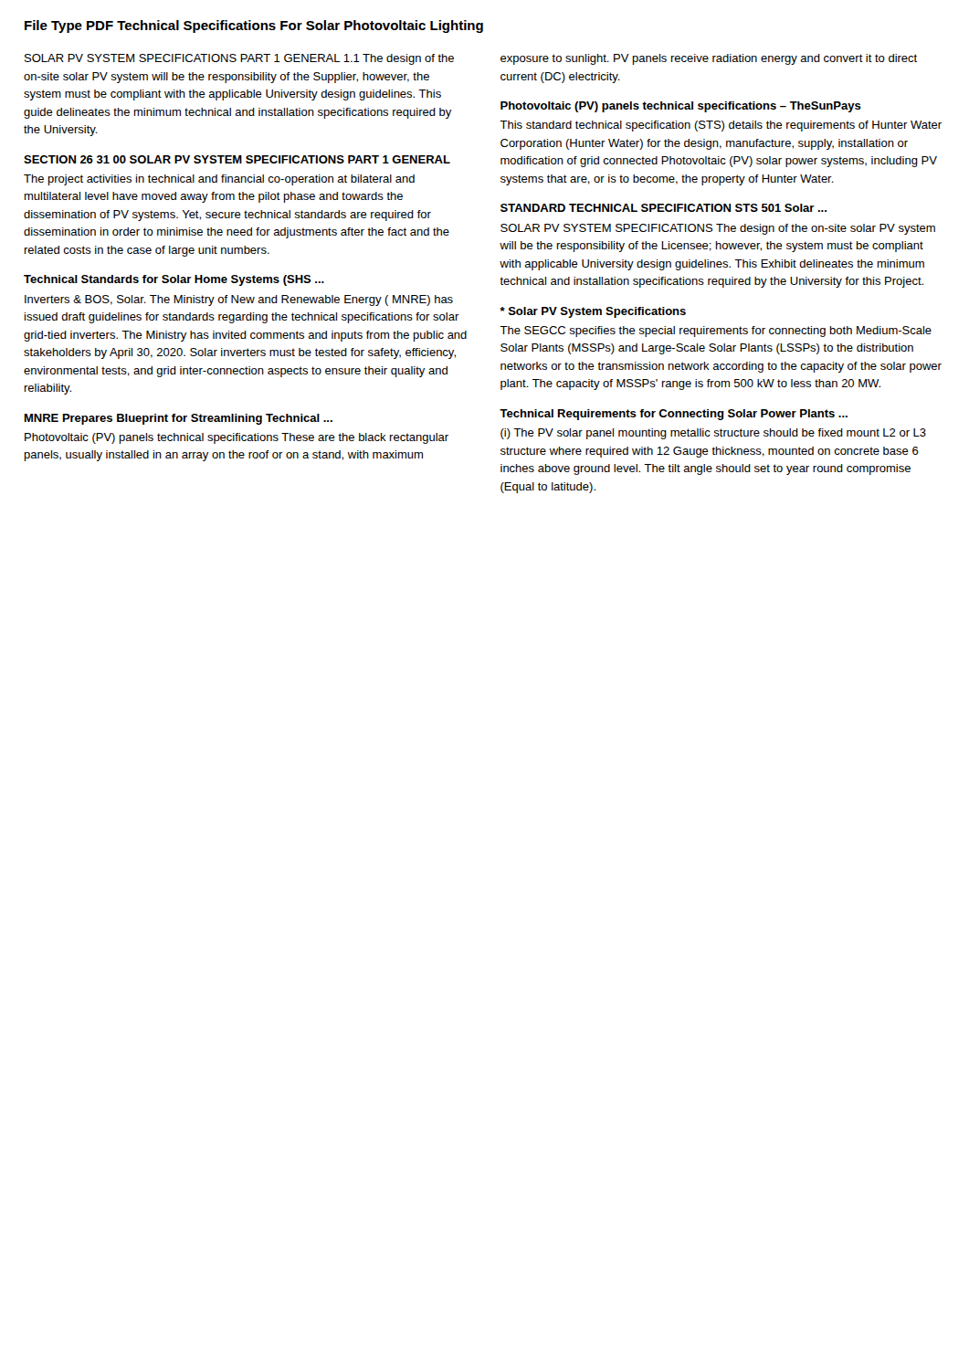File Type PDF Technical Specifications For Solar Photovoltaic Lighting
SOLAR PV SYSTEM SPECIFICATIONS PART 1 GENERAL 1.1 The design of the on-site solar PV system will be the responsibility of the Supplier, however, the system must be compliant with the applicable University design guidelines. This guide delineates the minimum technical and installation specifications required by the University.
SECTION 26 31 00 SOLAR PV SYSTEM SPECIFICATIONS PART 1 GENERAL
The project activities in technical and financial co-operation at bilateral and multilateral level have moved away from the pilot phase and towards the dissemination of PV systems. Yet, secure technical standards are required for dissemination in order to minimise the need for adjustments after the fact and the related costs in the case of large unit numbers.
Technical Standards for Solar Home Systems (SHS ...
Inverters & BOS, Solar. The Ministry of New and Renewable Energy ( MNRE) has issued draft guidelines for standards regarding the technical specifications for solar grid-tied inverters. The Ministry has invited comments and inputs from the public and stakeholders by April 30, 2020. Solar inverters must be tested for safety, efficiency, environmental tests, and grid inter-connection aspects to ensure their quality and reliability.
MNRE Prepares Blueprint for Streamlining Technical ...
Photovoltaic (PV) panels technical specifications These are the black rectangular panels, usually installed in an array on the roof or on a stand, with maximum exposure to sunlight. PV panels receive radiation energy and convert it to direct current (DC) electricity.
Photovoltaic (PV) panels technical specifications – TheSunPays
This standard technical specification (STS) details the requirements of Hunter Water Corporation (Hunter Water) for the design, manufacture, supply, installation or modification of grid connected Photovoltaic (PV) solar power systems, including PV systems that are, or is to become, the property of Hunter Water.
STANDARD TECHNICAL SPECIFICATION STS 501 Solar ...
SOLAR PV SYSTEM SPECIFICATIONS The design of the on-site solar PV system will be the responsibility of the Licensee; however, the system must be compliant with applicable University design guidelines. This Exhibit delineates the minimum technical and installation specifications required by the University for this Project.
* Solar PV System Specifications
The SEGCC specifies the special requirements for connecting both Medium-Scale Solar Plants (MSSPs) and Large-Scale Solar Plants (LSSPs) to the distribution networks or to the transmission network according to the capacity of the solar power plant. The capacity of MSSPs' range is from 500 kW to less than 20 MW.
Technical Requirements for Connecting Solar Power Plants ...
(i) The PV solar panel mounting metallic structure should be fixed mount L2 or L3 structure where required with 12 Gauge thickness, mounted on concrete base 6 inches above ground level. The tilt angle should set to year round compromise (Equal to latitude).